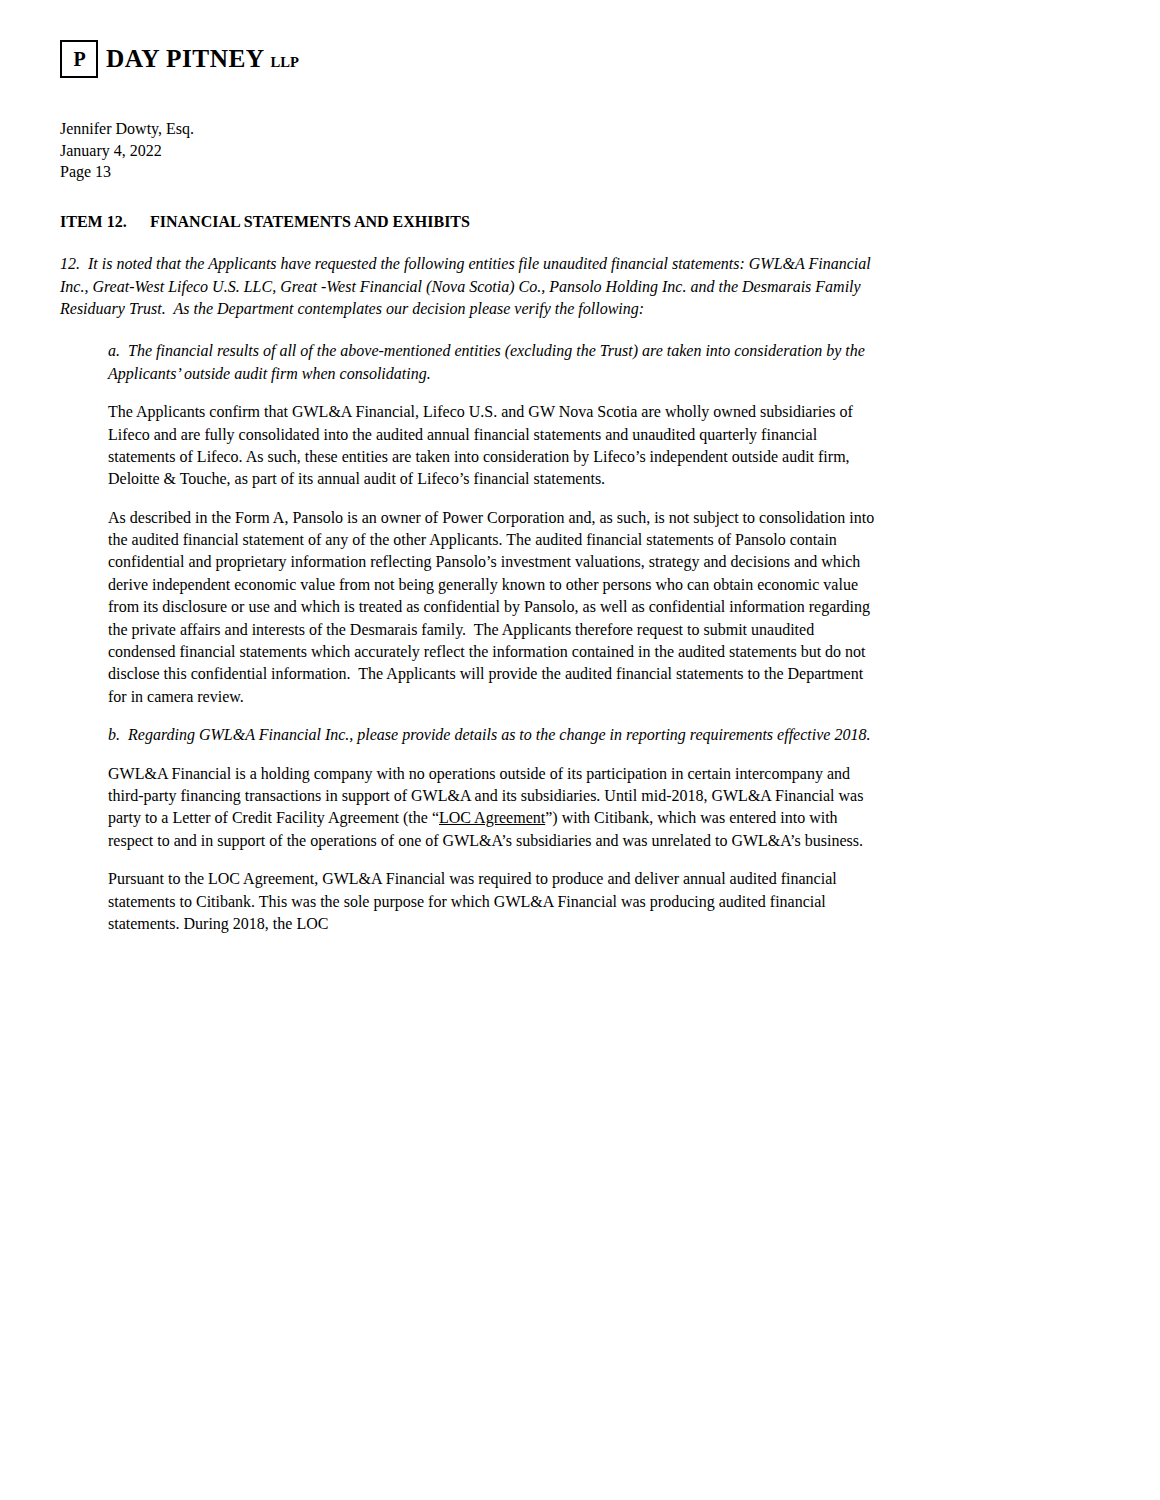P DAY PITNEY LLP
Jennifer Dowty, Esq.
January 4, 2022
Page 13
ITEM 12. FINANCIAL STATEMENTS AND EXHIBITS
12. It is noted that the Applicants have requested the following entities file unaudited financial statements: GWL&A Financial Inc., Great-West Lifeco U.S. LLC, Great -West Financial (Nova Scotia) Co., Pansolo Holding Inc. and the Desmarais Family Residuary Trust. As the Department contemplates our decision please verify the following:
a. The financial results of all of the above-mentioned entities (excluding the Trust) are taken into consideration by the Applicants’ outside audit firm when consolidating.
The Applicants confirm that GWL&A Financial, Lifeco U.S. and GW Nova Scotia are wholly owned subsidiaries of Lifeco and are fully consolidated into the audited annual financial statements and unaudited quarterly financial statements of Lifeco. As such, these entities are taken into consideration by Lifeco’s independent outside audit firm, Deloitte & Touche, as part of its annual audit of Lifeco’s financial statements.
As described in the Form A, Pansolo is an owner of Power Corporation and, as such, is not subject to consolidation into the audited financial statement of any of the other Applicants. The audited financial statements of Pansolo contain confidential and proprietary information reflecting Pansolo’s investment valuations, strategy and decisions and which derive independent economic value from not being generally known to other persons who can obtain economic value from its disclosure or use and which is treated as confidential by Pansolo, as well as confidential information regarding the private affairs and interests of the Desmarais family. The Applicants therefore request to submit unaudited condensed financial statements which accurately reflect the information contained in the audited statements but do not disclose this confidential information. The Applicants will provide the audited financial statements to the Department for in camera review.
b. Regarding GWL&A Financial Inc., please provide details as to the change in reporting requirements effective 2018.
GWL&A Financial is a holding company with no operations outside of its participation in certain intercompany and third-party financing transactions in support of GWL&A and its subsidiaries. Until mid-2018, GWL&A Financial was party to a Letter of Credit Facility Agreement (the “LOC Agreement”) with Citibank, which was entered into with respect to and in support of the operations of one of GWL&A’s subsidiaries and was unrelated to GWL&A’s business.
Pursuant to the LOC Agreement, GWL&A Financial was required to produce and deliver annual audited financial statements to Citibank. This was the sole purpose for which GWL&A Financial was producing audited financial statements. During 2018, the LOC